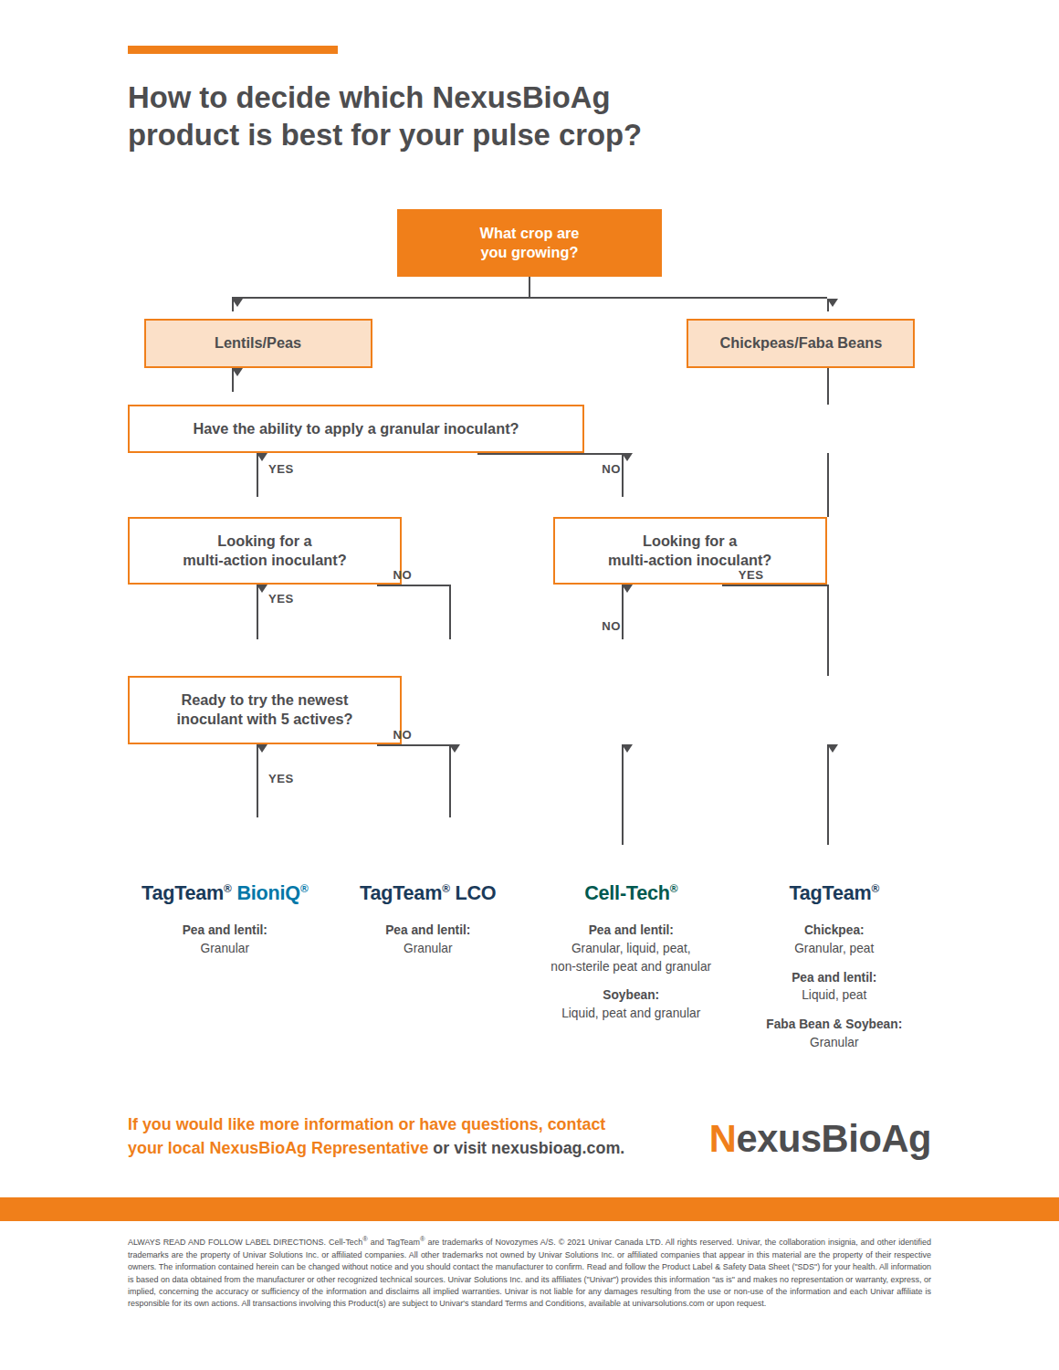How to decide which NexusBioAg
product is best for your pulse crop?
What crop are
you growing?
Lentils/Peas
Chickpeas/Faba Beans
Have the ability to apply a granular inoculant?
YES
NO
Looking for a
multi-action inoculant?
Looking for a
multi-action inoculant?
YES
NO
NO
YES
Ready to try the newest
inoculant with 5 actives?
YES
NO
TagTeam® BioniQ®
Pea and lentil: Granular
TagTeam® LCO
Pea and lentil: Granular
Cell‑Tech®
Pea and lentil: Granular, liquid, peat,
non-sterile peat and granular
Soybean: Liquid, peat and granular
TagTeam®
Chickpea: Granular, peat
Pea and lentil: Liquid, peat
Faba Bean & Soybean: Granular
If you would like more information or have questions, contact
your local NexusBioAg Representative or visit nexusbioag.com.
NexusBioAg
ALWAYS READ AND FOLLOW LABEL DIRECTIONS. Cell-Tech® and TagTeam® are trademarks of Novozymes A/S. © 2021 Univar Canada LTD. All rights reserved. Univar, the collaboration insignia, and other identified trademarks are the property of Univar Solutions Inc. or affiliated companies. All other trademarks not owned by Univar Solutions Inc. or affiliated companies that appear in this material are the property of their respective owners. The information contained herein can be changed without notice and you should contact the manufacturer to confirm. Read and follow the Product Label & Safety Data Sheet ("SDS") for your health. All information is based on data obtained from the manufacturer or other recognized technical sources. Univar Solutions Inc. and its affiliates ("Univar") provides this information "as is" and makes no representation or warranty, express, or implied, concerning the accuracy or sufficiency of the information and disclaims all implied warranties. Univar is not liable for any damages resulting from the use or non-use of the information and each Univar affiliate is responsible for its own actions. All transactions involving this Product(s) are subject to Univar's standard Terms and Conditions, available at univarsolutions.com or upon request.